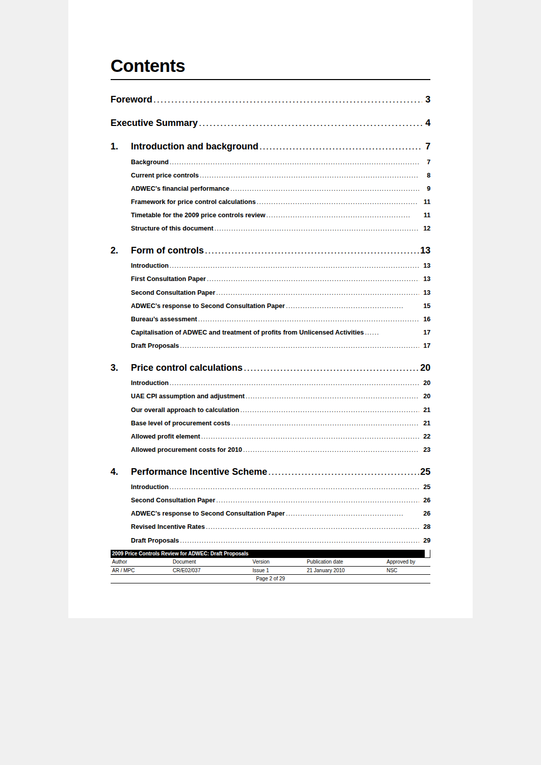Contents
Foreword .................................................................................................................. 3
Executive Summary ................................................................................................ 4
1. Introduction and background ..................................................................... 7
Background ................................................................................................................. 7
Current price controls ................................................................................................... 8
ADWEC’s financial performance ................................................................................. 9
Framework for price control calculations ................................................................... 11
Timetable for the 2009 price controls review ............................................................ 11
Structure of this document .......................................................................................... 12
2. Form of controls .......................................................................................... 13
Introduction ................................................................................................................. 13
First Consultation Paper .............................................................................................. 13
Second Consultation Paper ......................................................................................... 13
ADWEC’s response to Second Consultation Paper ................................................. 15
Bureau’s assessment ................................................................................................... 16
Capitalisation of ADWEC and treatment of profits from Unlicensed Activities ...... 17
Draft Proposals ........................................................................................................... 17
3. Price control calculations ........................................................................... 20
Introduction ................................................................................................................. 20
UAE CPI assumption and adjustment ......................................................................... 20
Our overall approach to calculation ............................................................................. 21
Base level of procurement costs .................................................................................. 21
Allowed profit element .................................................................................................. 22
Allowed procurement costs for 2010 .......................................................................... 23
4. Performance Incentive Scheme .................................................................. 25
Introduction ................................................................................................................. 25
Second Consultation Paper ......................................................................................... 26
ADWEC’s response to Second Consultation Paper ................................................. 26
Revised Incentive Rates .............................................................................................. 28
Draft Proposals ........................................................................................................... 29
2009 Price Controls Review for ADWEC: Draft Proposals
Author
Document
Version
Publication date
Approved by
AR / MPC
CR/E02/037
Issue 1
21 January 2010
NSC
Page 2 of 29